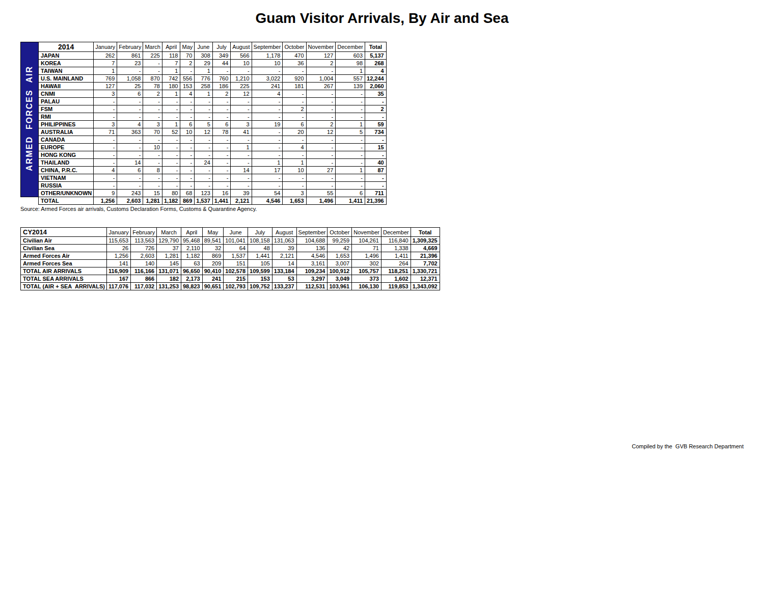Guam Visitor Arrivals, By Air and Sea
| ARMED FORCES AIR | 2014 | January | February | March | April | May | June | July | August | September | October | November | December | Total |
| JAPAN | 262 | 861 | 225 | 118 | 70 | 308 | 349 | 566 | 1,178 | 470 | 127 | 603 | 5,137 |
| KOREA | 7 | 23 | - | 7 | 2 | 29 | 44 | 10 | 10 | 36 | 2 | 98 | 268 |
| TAIWAN | 1 | - | - | 1 | - | 1 | - | - | - | - | - | 1 | 4 |
| U.S. MAINLAND | 769 | 1,058 | 870 | 742 | 556 | 776 | 760 | 1,210 | 3,022 | 920 | 1,004 | 557 | 12,244 |
| HAWAII | 127 | 25 | 78 | 180 | 153 | 258 | 186 | 225 | 241 | 181 | 267 | 139 | 2,060 |
| CNMI | 3 | 6 | 2 | 1 | 4 | 1 | 2 | 12 | 4 | - | - | - | 35 |
| PALAU | - | - | - | - | - | - | - | - | - | - | - | - | - |
| FSM | - | - | - | - | - | - | - | - | - | 2 | - | - | 2 |
| RMI | - | - | - | - | - | - | - | - | - | - | - | - | - |
| PHILIPPINES | 3 | 4 | 3 | 1 | 6 | 5 | 6 | 3 | 19 | 6 | 2 | 1 | 59 |
| AUSTRALIA | 71 | 363 | 70 | 52 | 10 | 12 | 78 | 41 | - | 20 | 12 | 5 | 734 |
| CANADA | - | - | - | - | - | - | - | - | - | - | - | - | - |
| EUROPE | - | - | 10 | - | - | - | - | 1 | - | 4 | - | - | 15 |
| HONG KONG | - | - | - | - | - | - | - | - | - | - | - | - | - |
| THAILAND | - | 14 | - | - | - | 24 | - | - | 1 | 1 | - | - | 40 |
| CHINA, P.R.C. | 4 | 6 | 8 | - | - | - | - | 14 | 17 | 10 | 27 | 1 | 87 |
| VIETNAM | - | - | - | - | - | - | - | - | - | - | - | - | - |
| RUSSIA | - | - | - | - | - | - | - | - | - | - | - | - | - |
| OTHER/UNKNOWN | 9 | 243 | 15 | 80 | 68 | 123 | 16 | 39 | 54 | 3 | 55 | 6 | 711 |
| | TOTAL | 1,256 | 2,603 | 1,281 | 1,182 | 869 | 1,537 | 1,441 | 2,121 | 4,546 | 1,653 | 1,496 | 1,411 | 21,396 |
Source: Armed Forces air arrivals, Customs Declaration Forms, Customs & Quarantine Agency.
| CY2014 | January | February | March | April | May | June | July | August | September | October | November | December | Total |
| Civilian Air | 115,653 | 113,563 | 129,790 | 95,468 | 89,541 | 101,041 | 108,158 | 131,063 | 104,688 | 99,259 | 104,261 | 116,840 | 1,309,325 |
| Civilian Sea | 26 | 726 | 37 | 2,110 | 32 | 64 | 48 | 39 | 136 | 42 | 71 | 1,338 | 4,669 |
| Armed Forces Air | 1,256 | 2,603 | 1,281 | 1,182 | 869 | 1,537 | 1,441 | 2,121 | 4,546 | 1,653 | 1,496 | 1,411 | 21,396 |
| Armed Forces Sea | 141 | 140 | 145 | 63 | 209 | 151 | 105 | 14 | 3,161 | 3,007 | 302 | 264 | 7,702 |
| TOTAL AIR ARRIVALS | 116,909 | 116,166 | 131,071 | 96,650 | 90,410 | 102,578 | 109,599 | 133,184 | 109,234 | 100,912 | 105,757 | 118,251 | 1,330,721 |
| TOTAL SEA ARRIVALS | 167 | 866 | 182 | 2,173 | 241 | 215 | 153 | 53 | 3,297 | 3,049 | 373 | 1,602 | 12,371 |
| TOTAL (AIR + SEA ARRIVALS) | 117,076 | 117,032 | 131,253 | 98,823 | 90,651 | 102,793 | 109,752 | 133,237 | 112,531 | 103,961 | 106,130 | 119,853 | 1,343,092 |
Compiled by the GVB Research Department